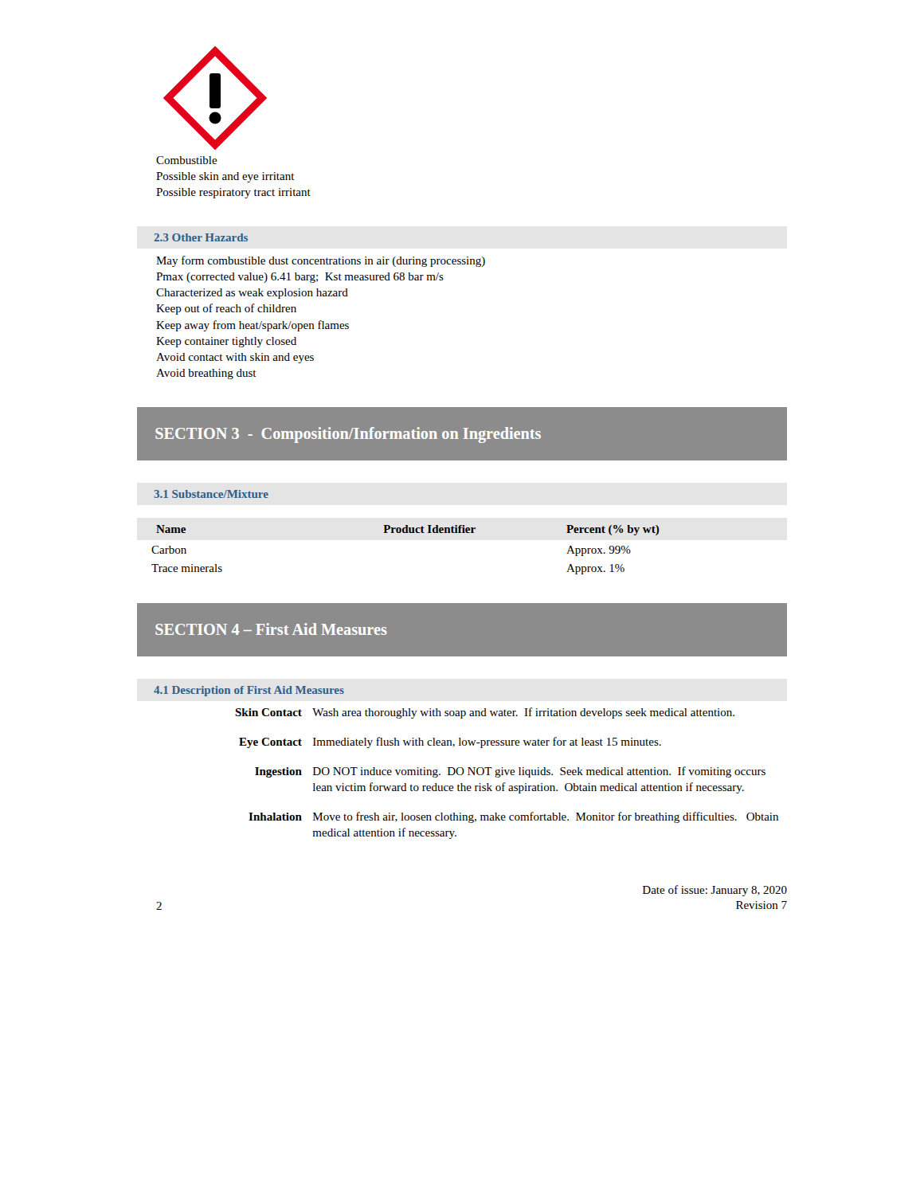Combustible
Possible skin and eye irritant
Possible respiratory tract irritant
2.3 Other Hazards
May form combustible dust concentrations in air (during processing)
Pmax (corrected value) 6.41 barg; Kst measured 68 bar m/s
Characterized as weak explosion hazard
Keep out of reach of children
Keep away from heat/spark/open flames
Keep container tightly closed
Avoid contact with skin and eyes
Avoid breathing dust
SECTION 3 - Composition/Information on Ingredients
3.1 Substance/Mixture
| Name | Product Identifier | Percent (% by wt) |
| --- | --- | --- |
| Carbon | | Approx. 99% |
| Trace minerals | | Approx. 1% |
SECTION 4 – First Aid Measures
4.1 Description of First Aid Measures
| Skin Contact | Wash area thoroughly with soap and water. If irritation develops seek medical attention. |
| Eye Contact | Immediately flush with clean, low-pressure water for at least 15 minutes. |
| Ingestion | DO NOT induce vomiting. DO NOT give liquids. Seek medical attention. If vomiting occurs lean victim forward to reduce the risk of aspiration. Obtain medical attention if necessary. |
| Inhalation | Move to fresh air, loosen clothing, make comfortable. Monitor for breathing difficulties. Obtain medical attention if necessary. |
2
Date of issue: January 8, 2020
Revision 7